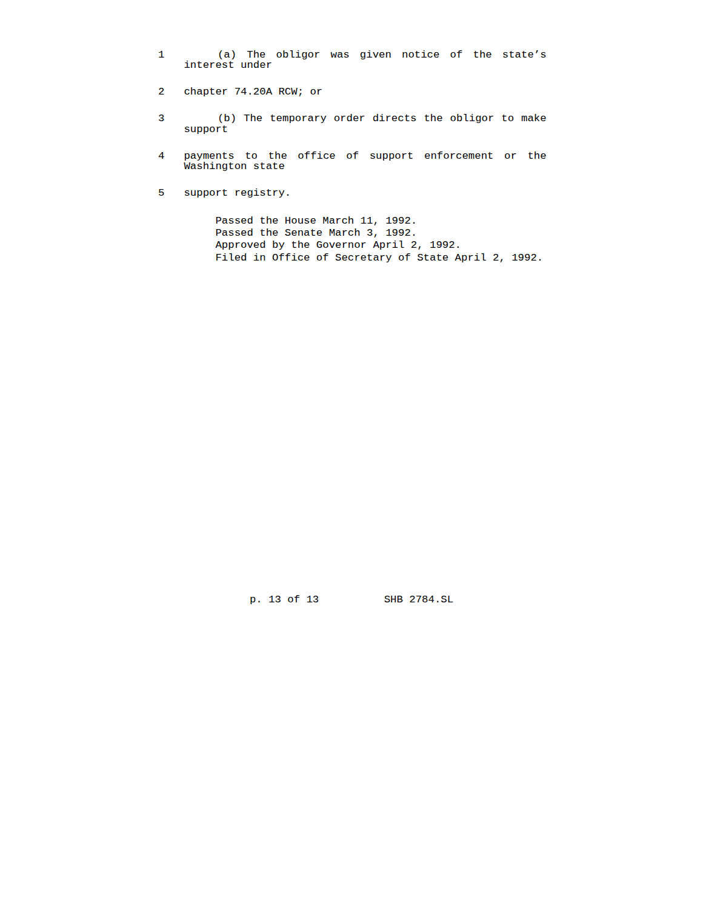1
(a) The obligor was given notice of the state’s interest under
2
chapter 74.20A RCW; or
3
(b) The temporary order directs the obligor to make support
4
payments to the office of support enforcement or the Washington state
5
support registry.
Passed the House March 11, 1992. Passed the Senate March 3, 1992. Approved by the Governor April 2, 1992. Filed in Office of Secretary of State April 2, 1992.
p. 13 of 13 SHB 2784.SL